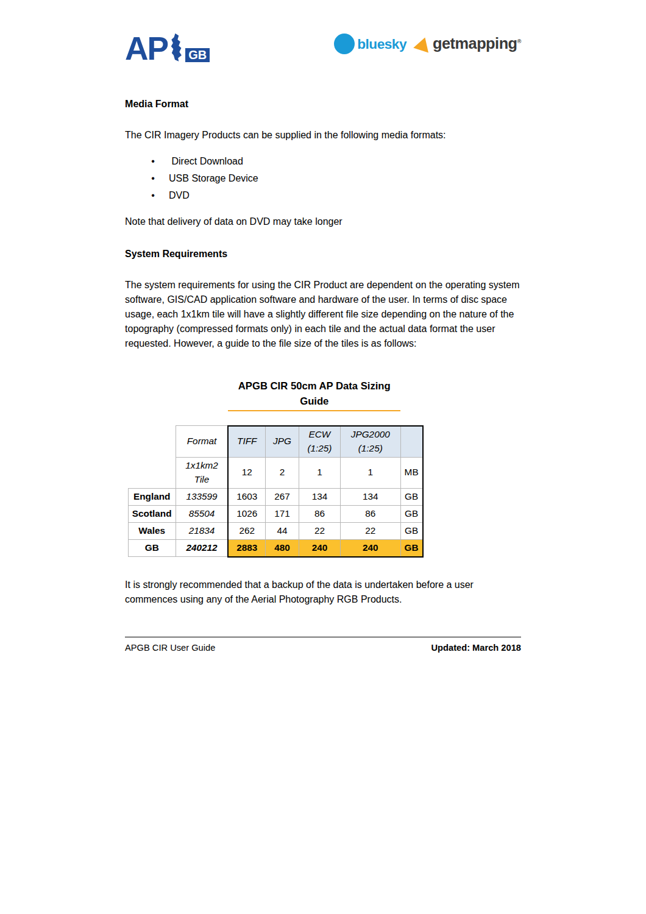AP
GB
bluesky
getmapping®
Media Format
The CIR Imagery Products can be supplied in the following media formats:
Direct Download
USB Storage Device
DVD
Note that delivery of data on DVD may take longer
System Requirements
The system requirements for using the CIR Product are dependent on the operating system software, GIS/CAD application software and hardware of the user. In terms of disc space usage, each 1x1km tile will have a slightly different file size depending on the nature of the topography (compressed formats only) in each tile and the actual data format the user requested. However, a guide to the file size of the tiles is as follows:
| | | APGB CIR 50cm AP Data Sizing Guide | |
| | Format | TIFF | JPG | ECW (1:25) | JPG2000 (1:25) | |
| | 1x1km2 Tile | 12 | 2 | 1 | 1 | MB |
| England | 133599 | 1603 | 267 | 134 | 134 | GB |
| Scotland | 85504 | 1026 | 171 | 86 | 86 | GB |
| Wales | 21834 | 262 | 44 | 22 | 22 | GB |
| GB | 240212 | 2883 | 480 | 240 | 240 | GB |
It is strongly recommended that a backup of the data is undertaken before a user commences using any of the Aerial Photography RGB Products.
APGB CIR User Guide Updated: March 2018